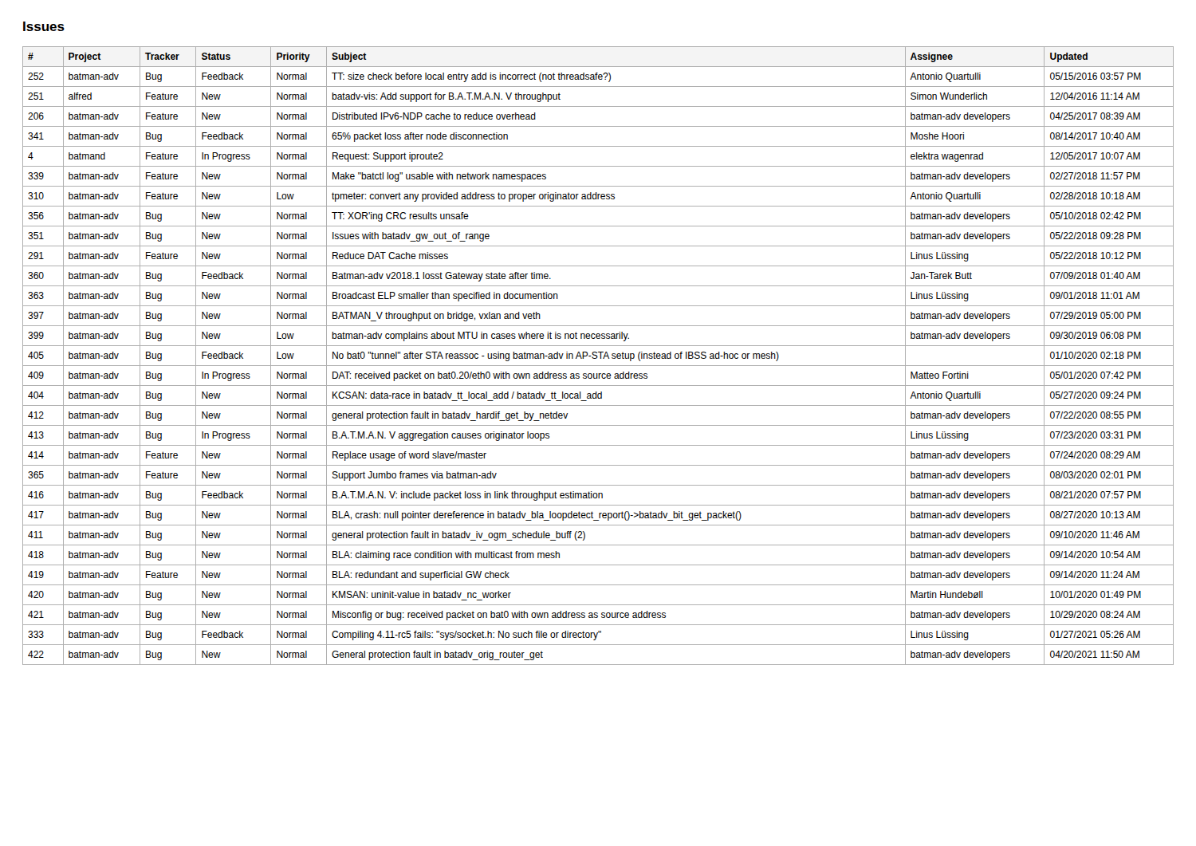Issues
| # | Project | Tracker | Status | Priority | Subject | Assignee | Updated |
| --- | --- | --- | --- | --- | --- | --- | --- |
| 252 | batman-adv | Bug | Feedback | Normal | TT: size check before local entry add is incorrect (not threadsafe?) | Antonio Quartulli | 05/15/2016 03:57 PM |
| 251 | alfred | Feature | New | Normal | batadv-vis: Add support for B.A.T.M.A.N. V throughput | Simon Wunderlich | 12/04/2016 11:14 AM |
| 206 | batman-adv | Feature | New | Normal | Distributed IPv6-NDP cache to reduce overhead | batman-adv developers | 04/25/2017 08:39 AM |
| 341 | batman-adv | Bug | Feedback | Normal | 65% packet loss after node disconnection | Moshe Hoori | 08/14/2017 10:40 AM |
| 4 | batmand | Feature | In Progress | Normal | Request: Support iproute2 | elektra wagenrad | 12/05/2017 10:07 AM |
| 339 | batman-adv | Feature | New | Normal | Make "batctl log" usable with network namespaces | batman-adv developers | 02/27/2018 11:57 PM |
| 310 | batman-adv | Feature | New | Low | tpmeter: convert any provided address to proper originator address | Antonio Quartulli | 02/28/2018 10:18 AM |
| 356 | batman-adv | Bug | New | Normal | TT: XOR'ing CRC results unsafe | batman-adv developers | 05/10/2018 02:42 PM |
| 351 | batman-adv | Bug | New | Normal | Issues with batadv_gw_out_of_range | batman-adv developers | 05/22/2018 09:28 PM |
| 291 | batman-adv | Feature | New | Normal | Reduce DAT Cache misses | Linus Lüssing | 05/22/2018 10:12 PM |
| 360 | batman-adv | Bug | Feedback | Normal | Batman-adv v2018.1 losst Gateway state after time. | Jan-Tarek Butt | 07/09/2018 01:40 AM |
| 363 | batman-adv | Bug | New | Normal | Broadcast ELP smaller than specified in documention | Linus Lüssing | 09/01/2018 11:01 AM |
| 397 | batman-adv | Bug | New | Normal | BATMAN_V throughput on bridge, vxlan and veth | batman-adv developers | 07/29/2019 05:00 PM |
| 399 | batman-adv | Bug | New | Low | batman-adv complains about MTU in cases where it is not necessarily. | batman-adv developers | 09/30/2019 06:08 PM |
| 405 | batman-adv | Bug | Feedback | Low | No bat0 "tunnel" after STA reassoc - using batman-adv in AP-STA setup (instead of IBSS ad-hoc or mesh) | | 01/10/2020 02:18 PM |
| 409 | batman-adv | Bug | In Progress | Normal | DAT: received packet on bat0.20/eth0 with own address as source address | Matteo Fortini | 05/01/2020 07:42 PM |
| 404 | batman-adv | Bug | New | Normal | KCSAN: data-race in batadv_tt_local_add / batadv_tt_local_add | Antonio Quartulli | 05/27/2020 09:24 PM |
| 412 | batman-adv | Bug | New | Normal | general protection fault in batadv_hardif_get_by_netdev | batman-adv developers | 07/22/2020 08:55 PM |
| 413 | batman-adv | Bug | In Progress | Normal | B.A.T.M.A.N. V aggregation causes originator loops | Linus Lüssing | 07/23/2020 03:31 PM |
| 414 | batman-adv | Feature | New | Normal | Replace usage of word slave/master | batman-adv developers | 07/24/2020 08:29 AM |
| 365 | batman-adv | Feature | New | Normal | Support Jumbo frames via batman-adv | batman-adv developers | 08/03/2020 02:01 PM |
| 416 | batman-adv | Bug | Feedback | Normal | B.A.T.M.A.N. V: include packet loss in link throughput estimation | batman-adv developers | 08/21/2020 07:57 PM |
| 417 | batman-adv | Bug | New | Normal | BLA, crash: null pointer dereference in batadv_bla_loopdetect_report()->batadv_bit_get_packet() | batman-adv developers | 08/27/2020 10:13 AM |
| 411 | batman-adv | Bug | New | Normal | general protection fault in batadv_iv_ogm_schedule_buff (2) | batman-adv developers | 09/10/2020 11:46 AM |
| 418 | batman-adv | Bug | New | Normal | BLA: claiming race condition with multicast from mesh | batman-adv developers | 09/14/2020 10:54 AM |
| 419 | batman-adv | Feature | New | Normal | BLA: redundant and superficial GW check | batman-adv developers | 09/14/2020 11:24 AM |
| 420 | batman-adv | Bug | New | Normal | KMSAN: uninit-value in batadv_nc_worker | Martin Hundebøll | 10/01/2020 01:49 PM |
| 421 | batman-adv | Bug | New | Normal | Misconfig or bug: received packet on bat0 with own address as source address | batman-adv developers | 10/29/2020 08:24 AM |
| 333 | batman-adv | Bug | Feedback | Normal | Compiling 4.11-rc5 fails: "sys/socket.h: No such file or directory" | Linus Lüssing | 01/27/2021 05:26 AM |
| 422 | batman-adv | Bug | New | Normal | General protection fault in batadv_orig_router_get | batman-adv developers | 04/20/2021 11:50 AM |